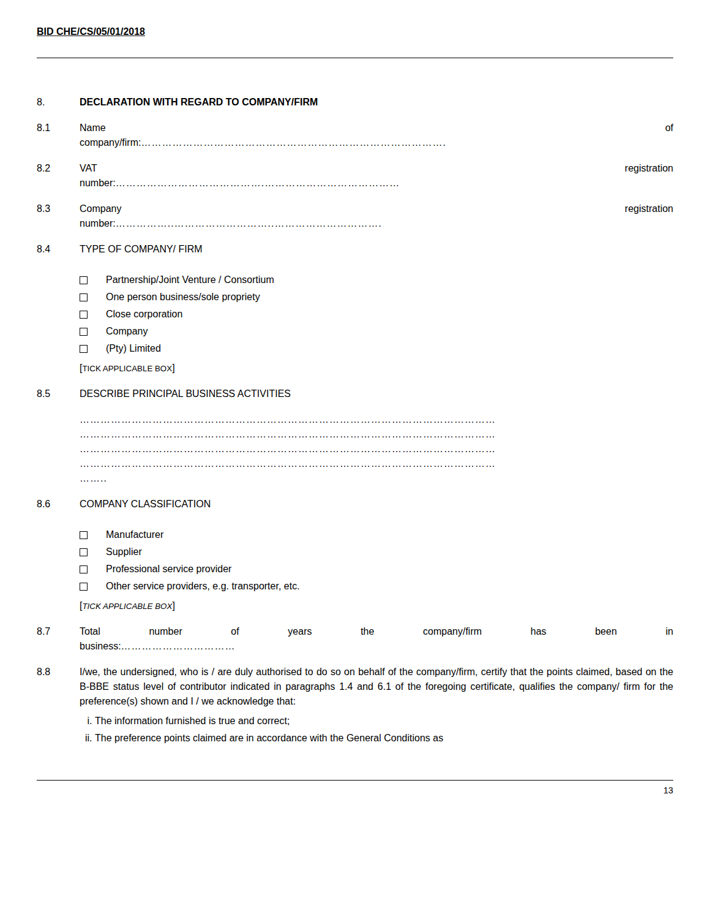BID CHE/CS/05/01/2018
8.
DECLARATION WITH REGARD TO COMPANY/FIRM
8.1
Name of
company/firm:…………………………………………………………………………….
8.2
VAT registration
number:…………………………………….…………………………………
8.3
Company registration
number:……………..………………………..………………………….
8.4
TYPE OF COMPANY/ FIRM
Partnership/Joint Venture / Consortium
One person business/sole propriety
Close corporation
Company
(Pty) Limited
[Tick applicable box]
8.5
DESCRIBE PRINCIPAL BUSINESS ACTIVITIES
…………………………………………………………………………………………………………
…………………………………………………………………………………………………………
…………………………………………………………………………………………………………
…………………………………………………………………………………………………………
……..
8.6
COMPANY CLASSIFICATION
Manufacturer
Supplier
Professional service provider
Other service providers, e.g. transporter, etc.
[Tick applicable box]
8.7
Total number of years the company/firm has been in
business:……………………………
8.8
I/we, the undersigned, who is / are duly authorised to do so on behalf of the company/firm, certify that the points claimed, based on the B-BBE status level of contributor indicated in paragraphs 1.4 and 6.1 of the foregoing certificate, qualifies the company/ firm for the preference(s) shown and I / we acknowledge that:
The information furnished is true and correct;
The preference points claimed are in accordance with the General Conditions as
13